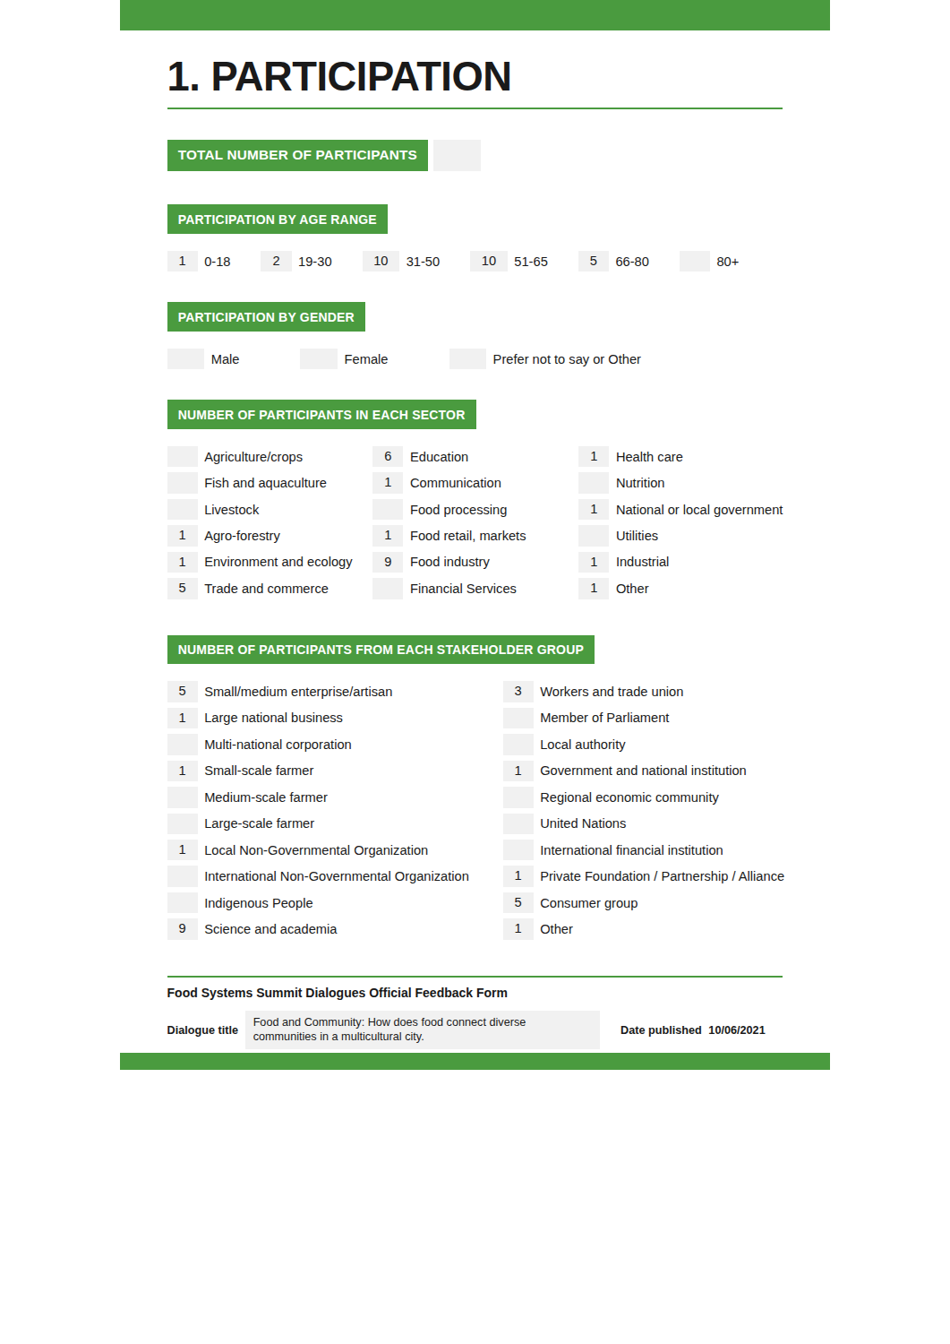1. Participation
Total number of participants
Participation by Age Range
10-18
219-30
1031-50
1051-65
566-80
80+
Participation by Gender
Male
Female
Prefer not to say or Other
Number of participants in each sector
Agriculture/crops
Fish and aquaculture
Livestock
1 Agro-forestry
1 Environment and ecology
5 Trade and commerce
6 Education
1 Communication
Food processing
1 Food retail, markets
9 Food industry
Financial Services
1 Health care
Nutrition
1 National or local government
Utilities
1 Industrial
1 Other
Number of participants from each stakeholder group
5 Small/medium enterprise/artisan
1 Large national business
Multi-national corporation
1 Small-scale farmer
Medium-scale farmer
Large-scale farmer
1 Local Non-Governmental Organization
International Non-Governmental Organization
Indigenous People
9 Science and academia
3 Workers and trade union
Member of Parliament
Local authority
1 Government and national institution
Regional economic community
United Nations
International financial institution
1 Private Foundation / Partnership / Alliance
5 Consumer group
1 Other
Food Systems Summit Dialogues Official Feedback Form
Dialogue title Food and Community: How does food connect diverse communities in a multicultural city. Date published 10/06/2021